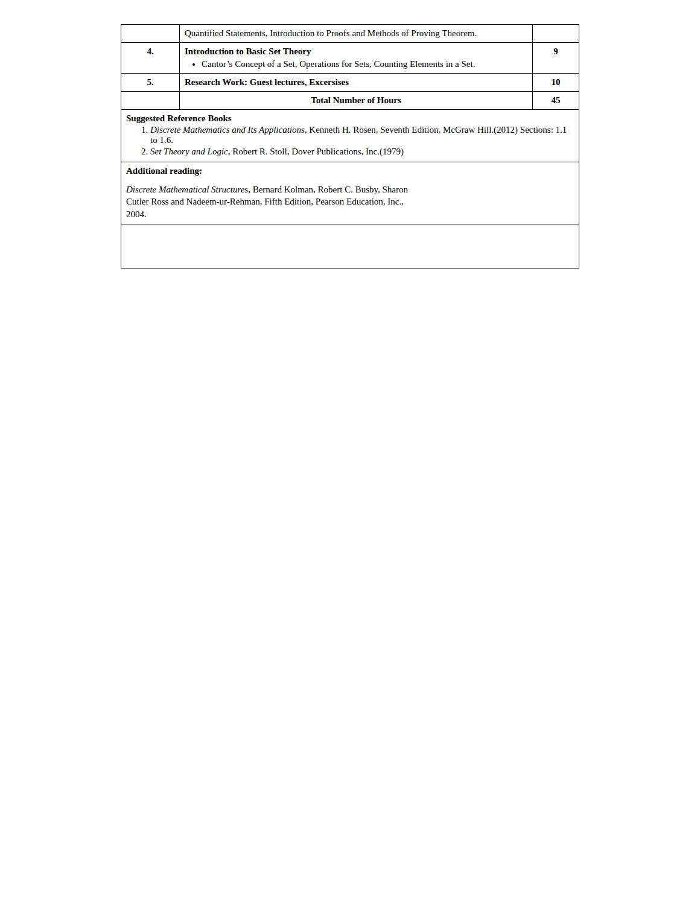| | Quantified Statements, Introduction to Proofs and Methods of Proving Theorem. | |
| 4. | Introduction to Basic Set Theory Cantor’s Concept of a Set, Operations for Sets, Counting Elements in a Set. | 9 |
| 5. | Research Work: Guest lectures, Excersises | 10 |
| | Total Number of Hours | 45 |
| Suggested Reference Books Discrete Mathematics and Its Applications , Kenneth H. Rosen, Seventh Edition, McGraw Hill.(2012) Sections: 1.1 to 1.6. Set Theory and Logic , Robert R. Stoll, Dover Publications, Inc.(1979) |
| Additional reading: Discrete Mathematical Structure s, Bernard Kolman, Robert C. Busby, Sharon Cutler Ross and Nadeem-ur-Rehman, Fifth Edition, Pearson Education, Inc., 2004. |